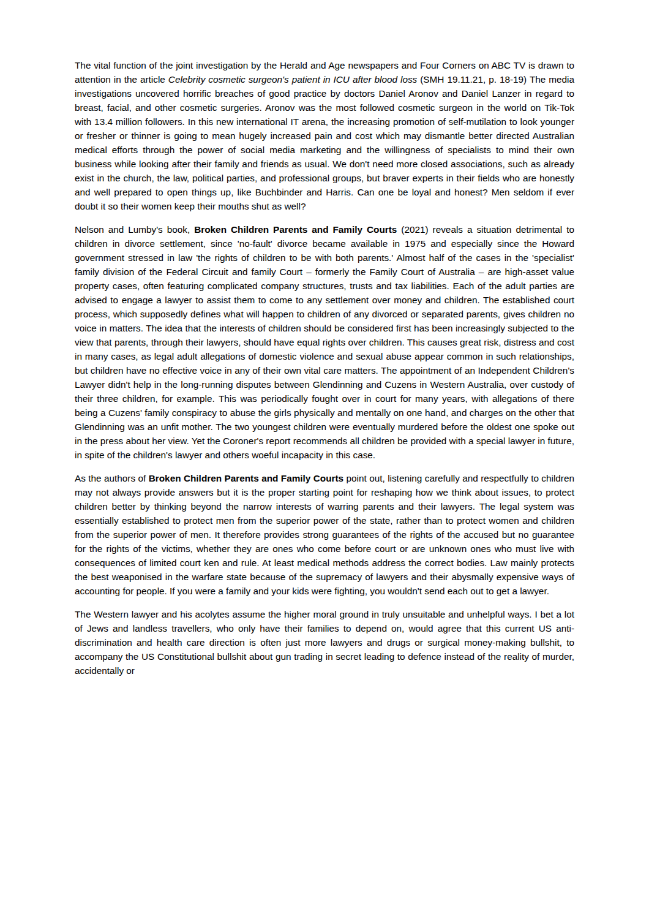The vital function of the joint investigation by the Herald and Age newspapers and Four Corners on ABC TV is drawn to attention in the article Celebrity cosmetic surgeon's patient in ICU after blood loss (SMH 19.11.21, p. 18-19) The media investigations uncovered horrific breaches of good practice by doctors Daniel Aronov and Daniel Lanzer in regard to breast, facial, and other cosmetic surgeries. Aronov was the most followed cosmetic surgeon in the world on Tik-Tok with 13.4 million followers. In this new international IT arena, the increasing promotion of self-mutilation to look younger or fresher or thinner is going to mean hugely increased pain and cost which may dismantle better directed Australian medical efforts through the power of social media marketing and the willingness of specialists to mind their own business while looking after their family and friends as usual. We don't need more closed associations, such as already exist in the church, the law, political parties, and professional groups, but braver experts in their fields who are honestly and well prepared to open things up, like Buchbinder and Harris. Can one be loyal and honest? Men seldom if ever doubt it so their women keep their mouths shut as well?
Nelson and Lumby's book, Broken Children Parents and Family Courts (2021) reveals a situation detrimental to children in divorce settlement, since 'no-fault' divorce became available in 1975 and especially since the Howard government stressed in law 'the rights of children to be with both parents.' Almost half of the cases in the 'specialist' family division of the Federal Circuit and family Court – formerly the Family Court of Australia – are high-asset value property cases, often featuring complicated company structures, trusts and tax liabilities. Each of the adult parties are advised to engage a lawyer to assist them to come to any settlement over money and children. The established court process, which supposedly defines what will happen to children of any divorced or separated parents, gives children no voice in matters. The idea that the interests of children should be considered first has been increasingly subjected to the view that parents, through their lawyers, should have equal rights over children. This causes great risk, distress and cost in many cases, as legal adult allegations of domestic violence and sexual abuse appear common in such relationships, but children have no effective voice in any of their own vital care matters. The appointment of an Independent Children's Lawyer didn't help in the long-running disputes between Glendinning and Cuzens in Western Australia, over custody of their three children, for example. This was periodically fought over in court for many years, with allegations of there being a Cuzens' family conspiracy to abuse the girls physically and mentally on one hand, and charges on the other that Glendinning was an unfit mother. The two youngest children were eventually murdered before the oldest one spoke out in the press about her view. Yet the Coroner's report recommends all children be provided with a special lawyer in future, in spite of the children's lawyer and others woeful incapacity in this case.
As the authors of Broken Children Parents and Family Courts point out, listening carefully and respectfully to children may not always provide answers but it is the proper starting point for reshaping how we think about issues, to protect children better by thinking beyond the narrow interests of warring parents and their lawyers. The legal system was essentially established to protect men from the superior power of the state, rather than to protect women and children from the superior power of men. It therefore provides strong guarantees of the rights of the accused but no guarantee for the rights of the victims, whether they are ones who come before court or are unknown ones who must live with consequences of limited court ken and rule. At least medical methods address the correct bodies. Law mainly protects the best weaponised in the warfare state because of the supremacy of lawyers and their abysmally expensive ways of accounting for people. If you were a family and your kids were fighting, you wouldn't send each out to get a lawyer.
The Western lawyer and his acolytes assume the higher moral ground in truly unsuitable and unhelpful ways. I bet a lot of Jews and landless travellers, who only have their families to depend on, would agree that this current US anti-discrimination and health care direction is often just more lawyers and drugs or surgical money-making bullshit, to accompany the US Constitutional bullshit about gun trading in secret leading to defence instead of the reality of murder, accidentally or